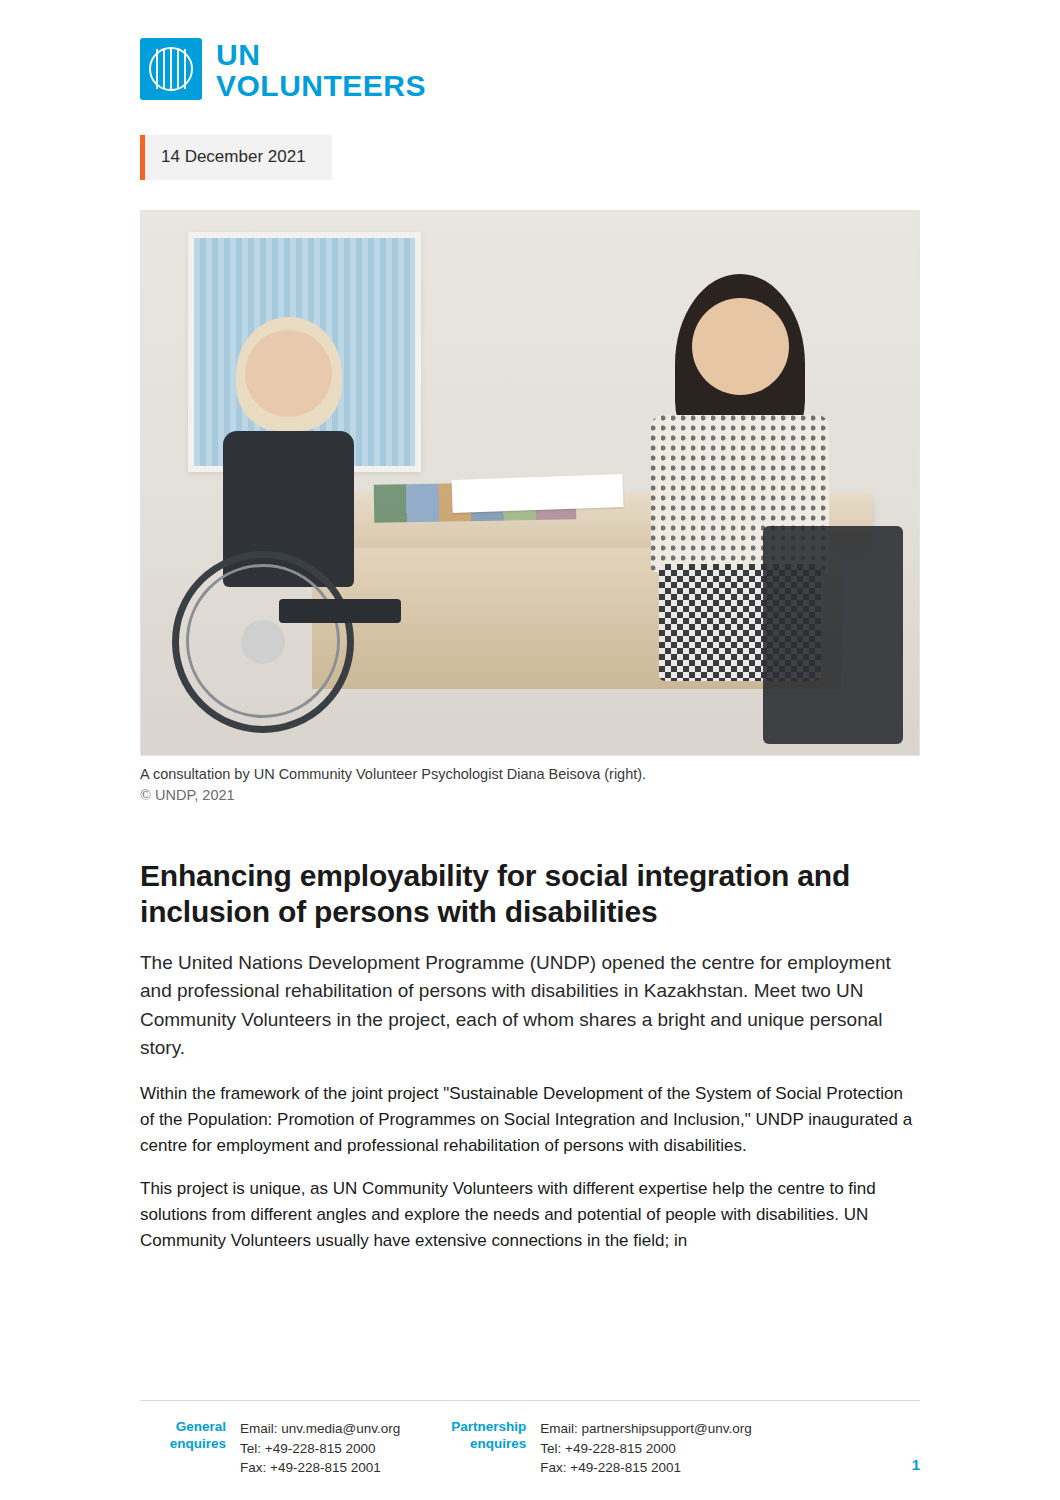UN Volunteers
14 December 2021
A consultation by UN Community Volunteer Psychologist Diana Beisova (right). © UNDP, 2021
Enhancing employability for social integration and inclusion of persons with disabilities
The United Nations Development Programme (UNDP) opened the centre for employment and professional rehabilitation of persons with disabilities in Kazakhstan. Meet two UN Community Volunteers in the project, each of whom shares a bright and unique personal story.
Within the framework of the joint project "Sustainable Development of the System of Social Protection of the Population: Promotion of Programmes on Social Integration and Inclusion," UNDP inaugurated a centre for employment and professional rehabilitation of persons with disabilities.
This project is unique, as UN Community Volunteers with different expertise help the centre to find solutions from different angles and explore the needs and potential of people with disabilities. UN Community Volunteers usually have extensive connections in the field; in
General
enquires
Email: unv.media@unv.org
Tel: +49-228-815 2000
Fax: +49-228-815 2001
Partnership
enquires
Email: partnershipsupport@unv.org
Tel: +49-228-815 2000
Fax: +49-228-815 2001
1